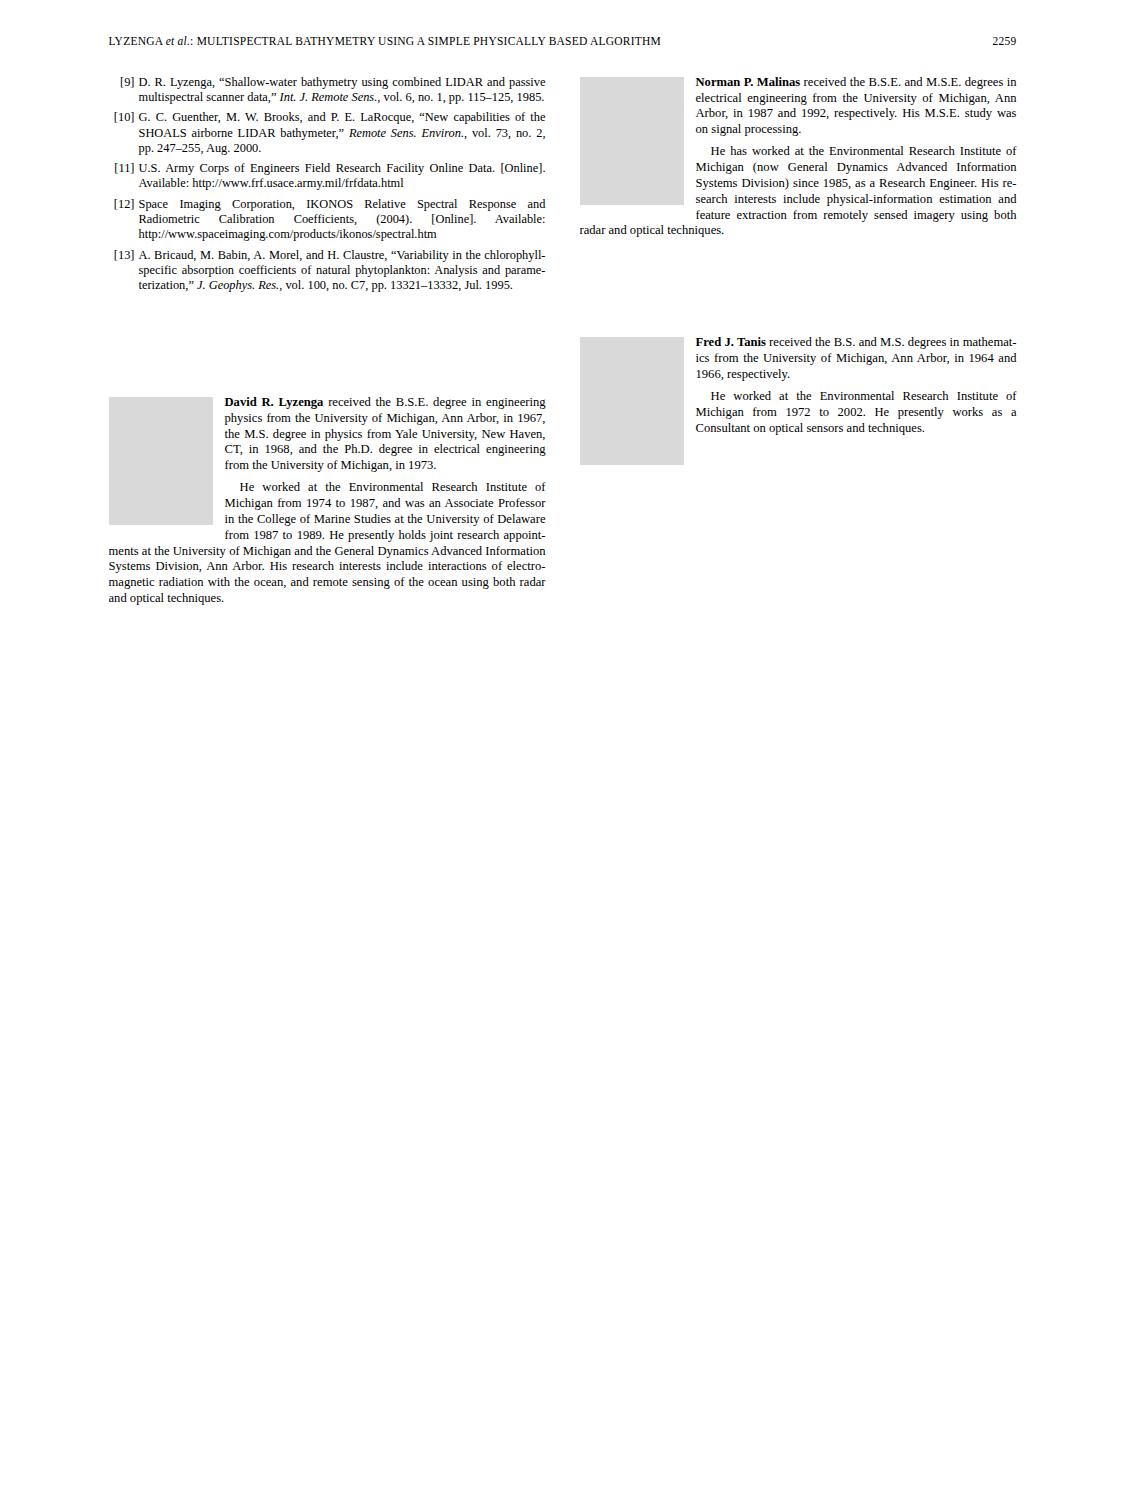LYZENGA et al.: MULTISPECTRAL BATHYMETRY USING A SIMPLE PHYSICALLY BASED ALGORITHM
2259
[9] D. R. Lyzenga, “Shallow-water bathymetry using combined LIDAR and passive multispectral scanner data,” Int. J. Remote Sens., vol. 6, no. 1, pp. 115–125, 1985.
[10] G. C. Guenther, M. W. Brooks, and P. E. LaRocque, “New capabilities of the SHOALS airborne LIDAR bathymeter,” Remote Sens. Environ., vol. 73, no. 2, pp. 247–255, Aug. 2000.
[11] U.S. Army Corps of Engineers Field Research Facility Online Data. [Online]. Available: http://www.frf.usace.army.mil/frfdata.html
[12] Space Imaging Corporation, IKONOS Relative Spectral Response and Radiometric Calibration Coefficients, (2004). [Online]. Available: http://www.spaceimaging.com/products/ikonos/spectral.htm
[13] A. Bricaud, M. Babin, A. Morel, and H. Claustre, “Variability in the chlorophyll-specific absorption coefficients of natural phytoplankton: Analysis and parameterization,” J. Geophys. Res., vol. 100, no. C7, pp. 13321–13332, Jul. 1995.
David R. Lyzenga received the B.S.E. degree in engineering physics from the University of Michigan, Ann Arbor, in 1967, the M.S. degree in physics from Yale University, New Haven, CT, in 1968, and the Ph.D. degree in electrical engineering from the University of Michigan, in 1973.
He worked at the Environmental Research Institute of Michigan from 1974 to 1987, and was an Associate Professor in the College of Marine Studies at the University of Delaware from 1987 to 1989. He presently holds joint research appointments at the University of Michigan and the General Dynamics Advanced Information Systems Division, Ann Arbor. His research interests include interactions of electromagnetic radiation with the ocean, and remote sensing of the ocean using both radar and optical techniques.
Norman P. Malinas received the B.S.E. and M.S.E. degrees in electrical engineering from the University of Michigan, Ann Arbor, in 1987 and 1992, respectively. His M.S.E. study was on signal processing.
He has worked at the Environmental Research Institute of Michigan (now General Dynamics Advanced Information Systems Division) since 1985, as a Research Engineer. His research interests include physical-information estimation and feature extraction from remotely sensed imagery using both radar and optical techniques.
Fred J. Tanis received the B.S. and M.S. degrees in mathematics from the University of Michigan, Ann Arbor, in 1964 and 1966, respectively.
He worked at the Environmental Research Institute of Michigan from 1972 to 2002. He presently works as a Consultant on optical sensors and techniques.